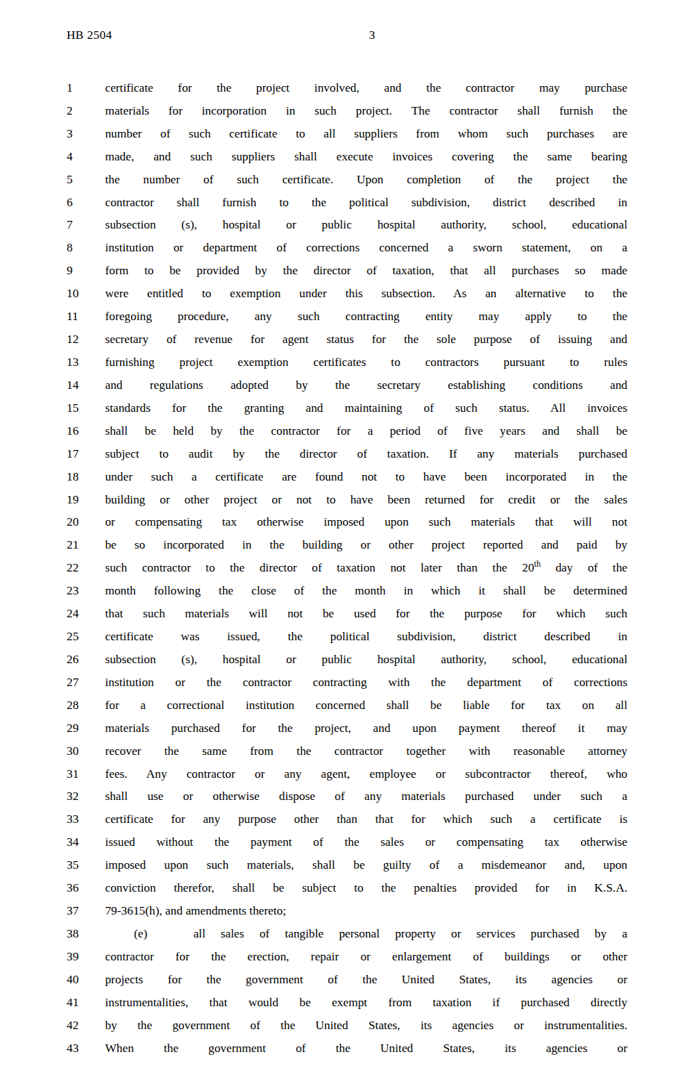HB 2504 3
certificate for the project involved, and the contractor may purchase materials for incorporation in such project. The contractor shall furnish the number of such certificate to all suppliers from whom such purchases are made, and such suppliers shall execute invoices covering the same bearing the number of such certificate. Upon completion of the project the contractor shall furnish to the political subdivision, district described in subsection (s), hospital or public hospital authority, school, educational institution or department of corrections concerned a sworn statement, on a form to be provided by the director of taxation, that all purchases so made were entitled to exemption under this subsection. As an alternative to the foregoing procedure, any such contracting entity may apply to the secretary of revenue for agent status for the sole purpose of issuing and furnishing project exemption certificates to contractors pursuant to rules and regulations adopted by the secretary establishing conditions and standards for the granting and maintaining of such status. All invoices shall be held by the contractor for a period of five years and shall be subject to audit by the director of taxation. If any materials purchased under such a certificate are found not to have been incorporated in the building or other project or not to have been returned for credit or the sales or compensating tax otherwise imposed upon such materials that will not be so incorporated in the building or other project reported and paid by such contractor to the director of taxation not later than the 20th day of the month following the close of the month in which it shall be determined that such materials will not be used for the purpose for which such certificate was issued, the political subdivision, district described in subsection (s), hospital or public hospital authority, school, educational institution or the contractor contracting with the department of corrections for a correctional institution concerned shall be liable for tax on all materials purchased for the project, and upon payment thereof it may recover the same from the contractor together with reasonable attorney fees. Any contractor or any agent, employee or subcontractor thereof, who shall use or otherwise dispose of any materials purchased under such a certificate for any purpose other than that for which such a certificate is issued without the payment of the sales or compensating tax otherwise imposed upon such materials, shall be guilty of a misdemeanor and, upon conviction therefor, shall be subject to the penalties provided for in K.S.A. 79-3615(h), and amendments thereto; (e) all sales of tangible personal property or services purchased by a contractor for the erection, repair or enlargement of buildings or other projects for the government of the United States, its agencies or instrumentalities, that would be exempt from taxation if purchased directly by the government of the United States, its agencies or instrumentalities. When the government of the United States, its agencies or